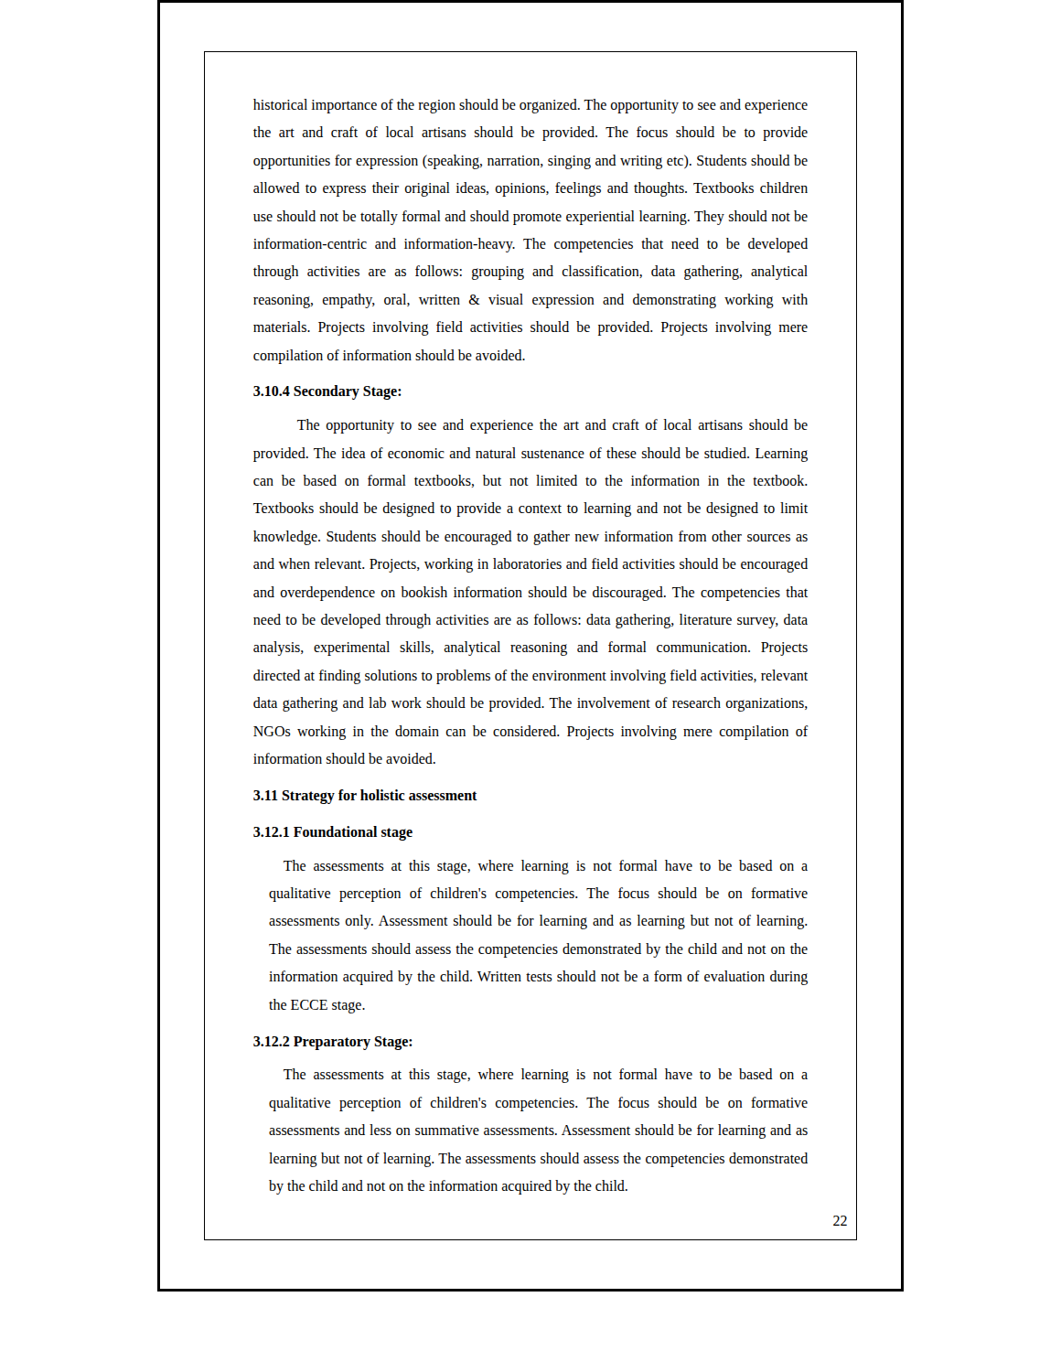historical importance of the region should be organized. The opportunity to see and experience the art and craft of local artisans should be provided. The focus should be to provide opportunities for expression (speaking, narration, singing and writing etc). Students should be allowed to express their original ideas, opinions, feelings and thoughts. Textbooks children use should not be totally formal and should promote experiential learning. They should not be information-centric and information-heavy. The competencies that need to be developed through activities are as follows: grouping and classification, data gathering, analytical reasoning, empathy, oral, written & visual expression and demonstrating working with materials. Projects involving field activities should be provided. Projects involving mere compilation of information should be avoided.
3.10.4 Secondary Stage:
The opportunity to see and experience the art and craft of local artisans should be provided. The idea of economic and natural sustenance of these should be studied. Learning can be based on formal textbooks, but not limited to the information in the textbook. Textbooks should be designed to provide a context to learning and not be designed to limit knowledge. Students should be encouraged to gather new information from other sources as and when relevant. Projects, working in laboratories and field activities should be encouraged and overdependence on bookish information should be discouraged. The competencies that need to be developed through activities are as follows: data gathering, literature survey, data analysis, experimental skills, analytical reasoning and formal communication. Projects directed at finding solutions to problems of the environment involving field activities, relevant data gathering and lab work should be provided. The involvement of research organizations, NGOs working in the domain can be considered. Projects involving mere compilation of information should be avoided.
3.11 Strategy for holistic assessment
3.12.1 Foundational stage
The assessments at this stage, where learning is not formal have to be based on a qualitative perception of children's competencies. The focus should be on formative assessments only. Assessment should be for learning and as learning but not of learning. The assessments should assess the competencies demonstrated by the child and not on the information acquired by the child. Written tests should not be a form of evaluation during the ECCE stage.
3.12.2 Preparatory Stage:
The assessments at this stage, where learning is not formal have to be based on a qualitative perception of children's competencies. The focus should be on formative assessments and less on summative assessments. Assessment should be for learning and as learning but not of learning. The assessments should assess the competencies demonstrated by the child and not on the information acquired by the child.
22